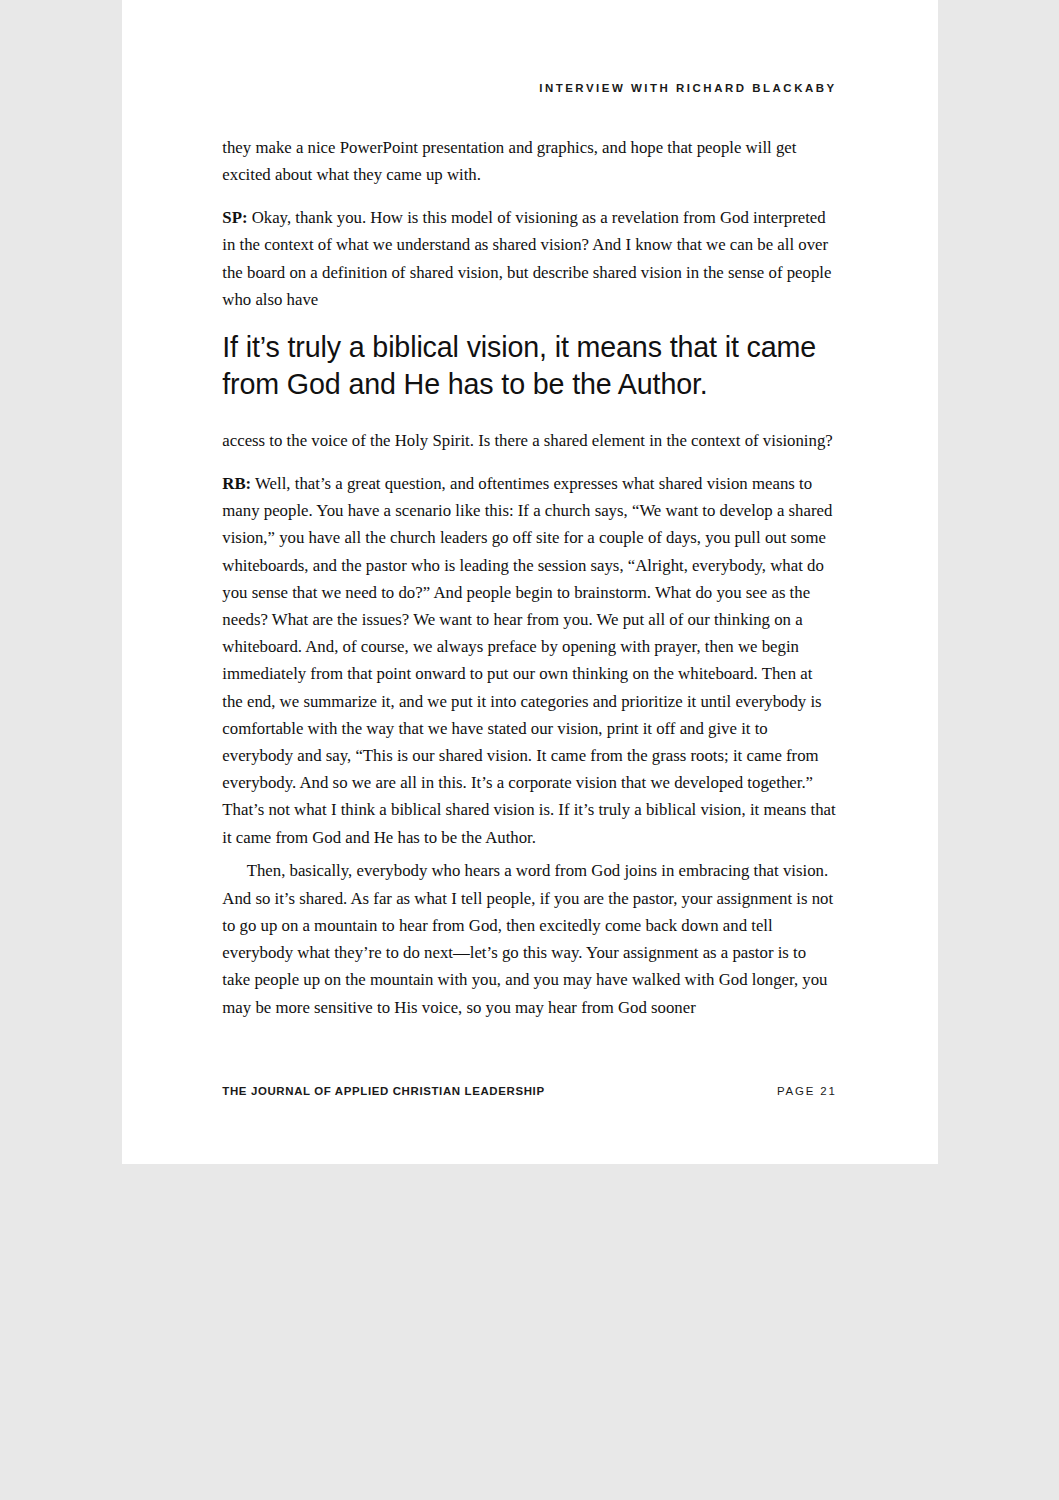Interview with Richard Blackaby
they make a nice PowerPoint presentation and graphics, and hope that people will get excited about what they came up with.
SP: Okay, thank you. How is this model of visioning as a revelation from God interpreted in the context of what we understand as shared vision? And I know that we can be all over the board on a definition of shared vision, but describe shared vision in the sense of people who also have
If it’s truly a biblical vision, it means that it came from God and He has to be the Author.
access to the voice of the Holy Spirit. Is there a shared element in the context of visioning?
RB: Well, that’s a great question, and oftentimes expresses what shared vision means to many people. You have a scenario like this: If a church says, “We want to develop a shared vision,” you have all the church leaders go off site for a couple of days, you pull out some whiteboards, and the pastor who is leading the session says, “Alright, everybody, what do you sense that we need to do?” And people begin to brainstorm. What do you see as the needs? What are the issues? We want to hear from you. We put all of our thinking on a whiteboard. And, of course, we always preface by opening with prayer, then we begin immediately from that point onward to put our own thinking on the whiteboard. Then at the end, we summarize it, and we put it into categories and prioritize it until everybody is comfortable with the way that we have stated our vision, print it off and give it to everybody and say, “This is our shared vision. It came from the grass roots; it came from everybody. And so we are all in this. It’s a corporate vision that we developed together.” That’s not what I think a biblical shared vision is. If it’s truly a biblical vision, it means that it came from God and He has to be the Author.
Then, basically, everybody who hears a word from God joins in embracing that vision. And so it’s shared. As far as what I tell people, if you are the pastor, your assignment is not to go up on a mountain to hear from God, then excitedly come back down and tell everybody what they’re to do next—let’s go this way. Your assignment as a pastor is to take people up on the mountain with you, and you may have walked with God longer, you may be more sensitive to His voice, so you may hear from God sooner
The Journal of Applied Christian Leadership
Page 21